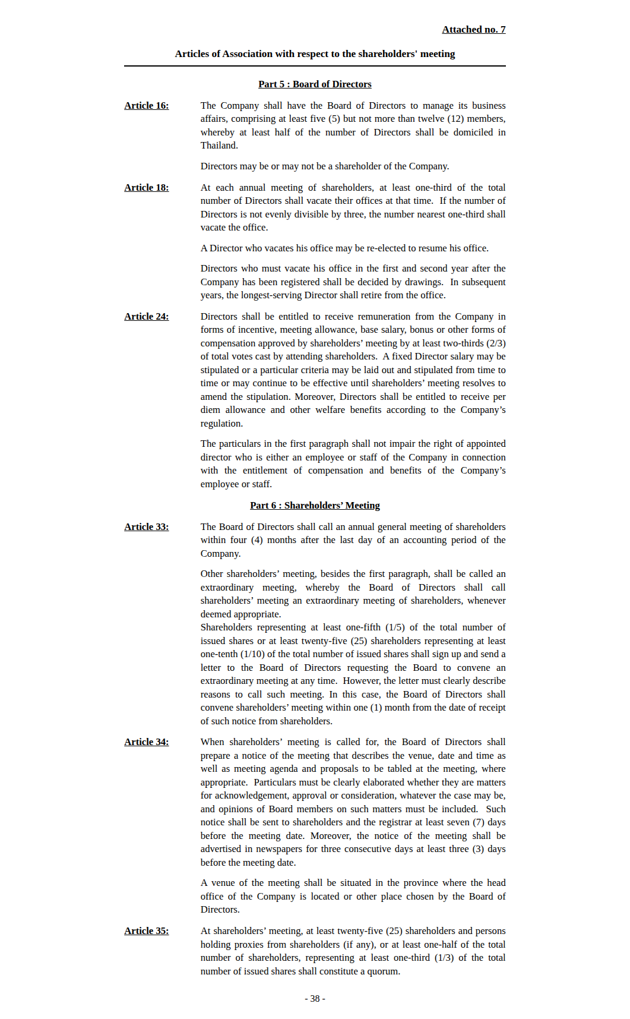Attached no. 7
Articles of Association with respect to the shareholders' meeting
Part 5 : Board of Directors
Article 16:
The Company shall have the Board of Directors to manage its business affairs, comprising at least five (5) but not more than twelve (12) members, whereby at least half of the number of Directors shall be domiciled in Thailand.
Directors may be or may not be a shareholder of the Company.
Article 18:
At each annual meeting of shareholders, at least one-third of the total number of Directors shall vacate their offices at that time. If the number of Directors is not evenly divisible by three, the number nearest one-third shall vacate the office.
A Director who vacates his office may be re-elected to resume his office.
Directors who must vacate his office in the first and second year after the Company has been registered shall be decided by drawings. In subsequent years, the longest-serving Director shall retire from the office.
Article 24:
Directors shall be entitled to receive remuneration from the Company in forms of incentive, meeting allowance, base salary, bonus or other forms of compensation approved by shareholders’ meeting by at least two-thirds (2/3) of total votes cast by attending shareholders. A fixed Director salary may be stipulated or a particular criteria may be laid out and stipulated from time to time or may continue to be effective until shareholders’ meeting resolves to amend the stipulation. Moreover, Directors shall be entitled to receive per diem allowance and other welfare benefits according to the Company’s regulation.
The particulars in the first paragraph shall not impair the right of appointed director who is either an employee or staff of the Company in connection with the entitlement of compensation and benefits of the Company’s employee or staff.
Part 6 : Shareholders’ Meeting
Article 33:
The Board of Directors shall call an annual general meeting of shareholders within four (4) months after the last day of an accounting period of the Company.
Other shareholders’ meeting, besides the first paragraph, shall be called an extraordinary meeting, whereby the Board of Directors shall call shareholders’ meeting an extraordinary meeting of shareholders, whenever deemed appropriate.
Shareholders representing at least one-fifth (1/5) of the total number of issued shares or at least twenty-five (25) shareholders representing at least one-tenth (1/10) of the total number of issued shares shall sign up and send a letter to the Board of Directors requesting the Board to convene an extraordinary meeting at any time. However, the letter must clearly describe reasons to call such meeting. In this case, the Board of Directors shall convene shareholders’ meeting within one (1) month from the date of receipt of such notice from shareholders.
Article 34:
When shareholders’ meeting is called for, the Board of Directors shall prepare a notice of the meeting that describes the venue, date and time as well as meeting agenda and proposals to be tabled at the meeting, where appropriate. Particulars must be clearly elaborated whether they are matters for acknowledgement, approval or consideration, whatever the case may be, and opinions of Board members on such matters must be included. Such notice shall be sent to shareholders and the registrar at least seven (7) days before the meeting date. Moreover, the notice of the meeting shall be advertised in newspapers for three consecutive days at least three (3) days before the meeting date.
A venue of the meeting shall be situated in the province where the head office of the Company is located or other place chosen by the Board of Directors.
Article 35:
At shareholders’ meeting, at least twenty-five (25) shareholders and persons holding proxies from shareholders (if any), or at least one-half of the total number of shareholders, representing at least one-third (1/3) of the total number of issued shares shall constitute a quorum.
- 38 -